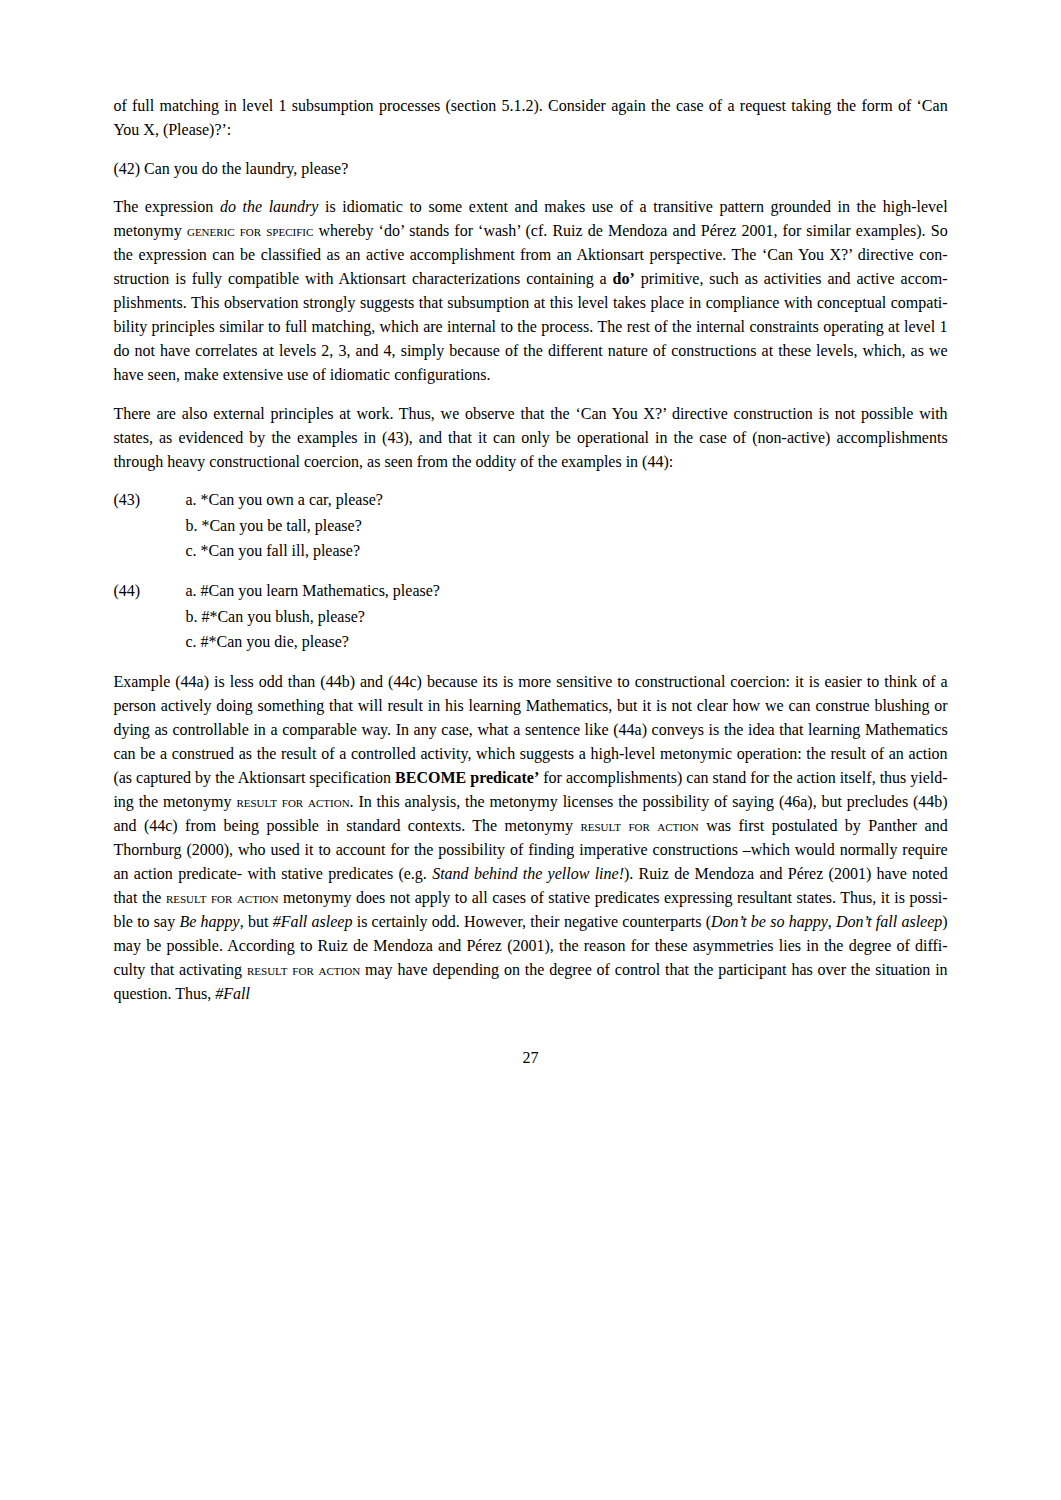of full matching in level 1 subsumption processes (section 5.1.2). Consider again the case of a request taking the form of ‘Can You X, (Please)?’:
(42) Can you do the laundry, please?
The expression do the laundry is idiomatic to some extent and makes use of a transitive pattern grounded in the high-level metonymy generic for specific whereby ‘do’ stands for ‘wash’ (cf. Ruiz de Mendoza and Pérez 2001, for similar examples). So the expression can be classified as an active accomplishment from an Aktionsart perspective. The ‘Can You X?’ directive construction is fully compatible with Aktionsart characterizations containing a do’ primitive, such as activities and active accomplishments. This observation strongly suggests that subsumption at this level takes place in compliance with conceptual compatibility principles similar to full matching, which are internal to the process. The rest of the internal constraints operating at level 1 do not have correlates at levels 2, 3, and 4, simply because of the different nature of constructions at these levels, which, as we have seen, make extensive use of idiomatic configurations.
There are also external principles at work. Thus, we observe that the ‘Can You X?’ directive construction is not possible with states, as evidenced by the examples in (43), and that it can only be operational in the case of (non-active) accomplishments through heavy constructional coercion, as seen from the oddity of the examples in (44):
(43)
a. *Can you own a car, please?
b. *Can you be tall, please?
c. *Can you fall ill, please?
(44)
a. #Can you learn Mathematics, please?
b. #*Can you blush, please?
c. #*Can you die, please?
Example (44a) is less odd than (44b) and (44c) because its is more sensitive to constructional coercion: it is easier to think of a person actively doing something that will result in his learning Mathematics, but it is not clear how we can construe blushing or dying as controllable in a comparable way. In any case, what a sentence like (44a) conveys is the idea that learning Mathematics can be a construed as the result of a controlled activity, which suggests a high-level metonymic operation: the result of an action (as captured by the Aktionsart specification BECOME predicate’ for accomplishments) can stand for the action itself, thus yielding the metonymy result for action. In this analysis, the metonymy licenses the possibility of saying (46a), but precludes (44b) and (44c) from being possible in standard contexts. The metonymy result for action was first postulated by Panther and Thornburg (2000), who used it to account for the possibility of finding imperative constructions –which would normally require an action predicate- with stative predicates (e.g. Stand behind the yellow line!). Ruiz de Mendoza and Pérez (2001) have noted that the result for action metonymy does not apply to all cases of stative predicates expressing resultant states. Thus, it is possible to say Be happy, but #Fall asleep is certainly odd. However, their negative counterparts (Don’t be so happy, Don’t fall asleep) may be possible. According to Ruiz de Mendoza and Pérez (2001), the reason for these asymmetries lies in the degree of difficulty that activating result for action may have depending on the degree of control that the participant has over the situation in question. Thus, #Fall
27